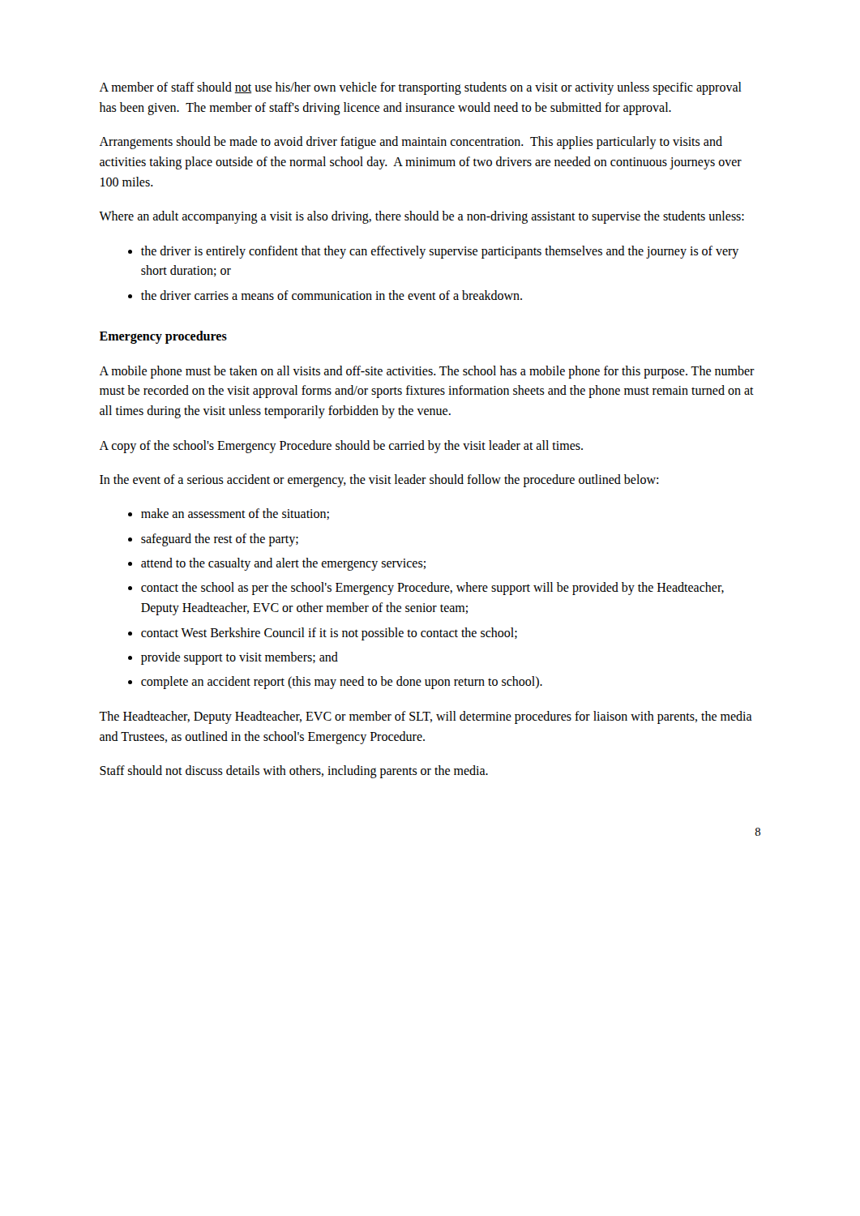A member of staff should not use his/her own vehicle for transporting students on a visit or activity unless specific approval has been given. The member of staff's driving licence and insurance would need to be submitted for approval.
Arrangements should be made to avoid driver fatigue and maintain concentration. This applies particularly to visits and activities taking place outside of the normal school day. A minimum of two drivers are needed on continuous journeys over 100 miles.
Where an adult accompanying a visit is also driving, there should be a non-driving assistant to supervise the students unless:
the driver is entirely confident that they can effectively supervise participants themselves and the journey is of very short duration; or
the driver carries a means of communication in the event of a breakdown.
Emergency procedures
A mobile phone must be taken on all visits and off-site activities. The school has a mobile phone for this purpose. The number must be recorded on the visit approval forms and/or sports fixtures information sheets and the phone must remain turned on at all times during the visit unless temporarily forbidden by the venue.
A copy of the school's Emergency Procedure should be carried by the visit leader at all times.
In the event of a serious accident or emergency, the visit leader should follow the procedure outlined below:
make an assessment of the situation;
safeguard the rest of the party;
attend to the casualty and alert the emergency services;
contact the school as per the school's Emergency Procedure, where support will be provided by the Headteacher, Deputy Headteacher, EVC or other member of the senior team;
contact West Berkshire Council if it is not possible to contact the school;
provide support to visit members; and
complete an accident report (this may need to be done upon return to school).
The Headteacher, Deputy Headteacher, EVC or member of SLT, will determine procedures for liaison with parents, the media and Trustees, as outlined in the school's Emergency Procedure.
Staff should not discuss details with others, including parents or the media.
8